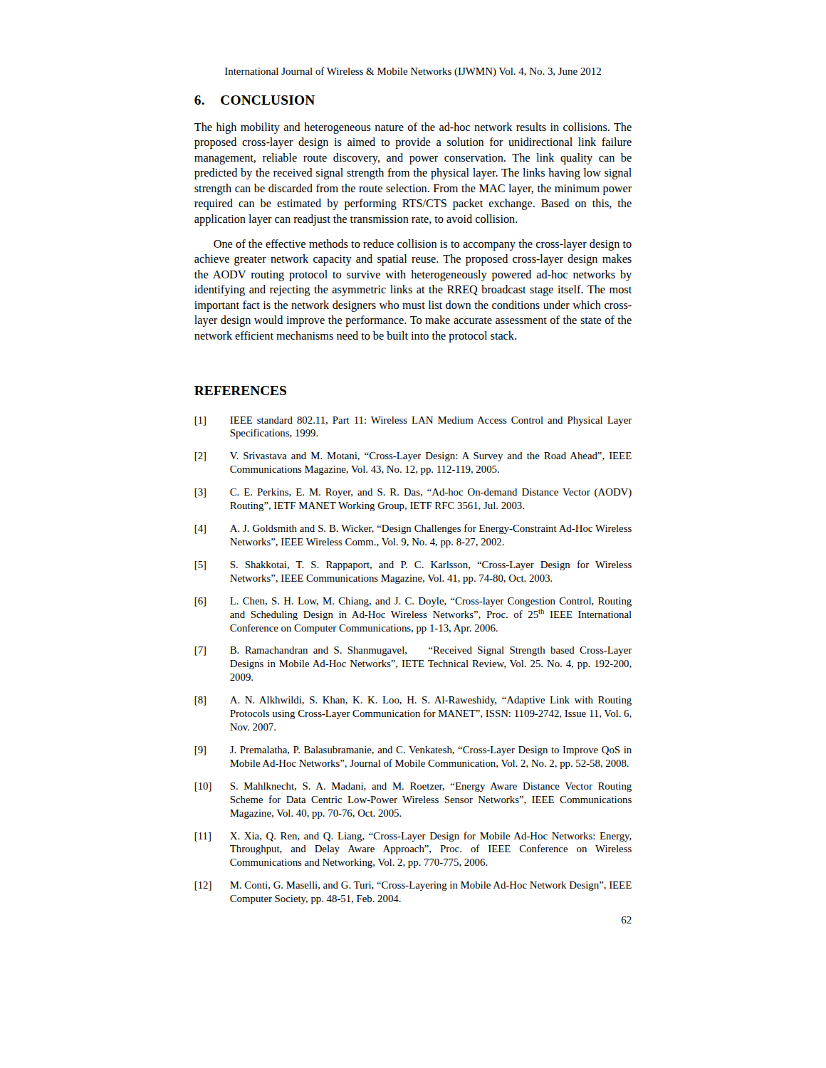International Journal of Wireless & Mobile Networks (IJWMN) Vol. 4, No. 3, June 2012
6. CONCLUSION
The high mobility and heterogeneous nature of the ad-hoc network results in collisions. The proposed cross-layer design is aimed to provide a solution for unidirectional link failure management, reliable route discovery, and power conservation. The link quality can be predicted by the received signal strength from the physical layer. The links having low signal strength can be discarded from the route selection. From the MAC layer, the minimum power required can be estimated by performing RTS/CTS packet exchange. Based on this, the application layer can readjust the transmission rate, to avoid collision.
One of the effective methods to reduce collision is to accompany the cross-layer design to achieve greater network capacity and spatial reuse. The proposed cross-layer design makes the AODV routing protocol to survive with heterogeneously powered ad-hoc networks by identifying and rejecting the asymmetric links at the RREQ broadcast stage itself. The most important fact is the network designers who must list down the conditions under which cross-layer design would improve the performance. To make accurate assessment of the state of the network efficient mechanisms need to be built into the protocol stack.
REFERENCES
[1] IEEE standard 802.11, Part 11: Wireless LAN Medium Access Control and Physical Layer Specifications, 1999.
[2] V. Srivastava and M. Motani, “Cross-Layer Design: A Survey and the Road Ahead”, IEEE Communications Magazine, Vol. 43, No. 12, pp. 112-119, 2005.
[3] C. E. Perkins, E. M. Royer, and S. R. Das, “Ad-hoc On-demand Distance Vector (AODV) Routing”, IETF MANET Working Group, IETF RFC 3561, Jul. 2003.
[4] A. J. Goldsmith and S. B. Wicker, “Design Challenges for Energy-Constraint Ad-Hoc Wireless Networks”, IEEE Wireless Comm., Vol. 9, No. 4, pp. 8-27, 2002.
[5] S. Shakkotai, T. S. Rappaport, and P. C. Karlsson, “Cross-Layer Design for Wireless Networks”, IEEE Communications Magazine, Vol. 41, pp. 74-80, Oct. 2003.
[6] L. Chen, S. H. Low, M. Chiang, and J. C. Doyle, “Cross-layer Congestion Control, Routing and Scheduling Design in Ad-Hoc Wireless Networks”, Proc. of 25th IEEE International Conference on Computer Communications, pp 1-13, Apr. 2006.
[7] B. Ramachandran and S. Shanmugavel, “Received Signal Strength based Cross-Layer Designs in Mobile Ad-Hoc Networks”, IETE Technical Review, Vol. 25. No. 4, pp. 192-200, 2009.
[8] A. N. Alkhwildi, S. Khan, K. K. Loo, H. S. Al-Raweshidy, “Adaptive Link with Routing Protocols using Cross-Layer Communication for MANET”, ISSN: 1109-2742, Issue 11, Vol. 6, Nov. 2007.
[9] J. Premalatha, P. Balasubramanie, and C. Venkatesh, “Cross-Layer Design to Improve QoS in Mobile Ad-Hoc Networks”, Journal of Mobile Communication, Vol. 2, No. 2, pp. 52-58, 2008.
[10] S. Mahlknecht, S. A. Madani, and M. Roetzer, “Energy Aware Distance Vector Routing Scheme for Data Centric Low-Power Wireless Sensor Networks”, IEEE Communications Magazine, Vol. 40, pp. 70-76, Oct. 2005.
[11] X. Xia, Q. Ren, and Q. Liang, “Cross-Layer Design for Mobile Ad-Hoc Networks: Energy, Throughput, and Delay Aware Approach”, Proc. of IEEE Conference on Wireless Communications and Networking, Vol. 2, pp. 770-775, 2006.
[12] M. Conti, G. Maselli, and G. Turi, “Cross-Layering in Mobile Ad-Hoc Network Design”, IEEE Computer Society, pp. 48-51, Feb. 2004.
62